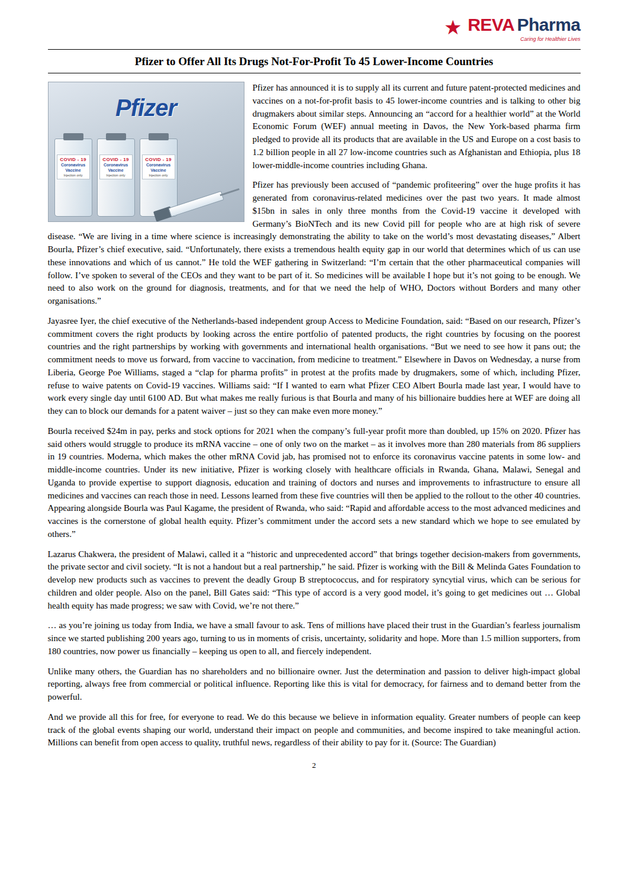★ REVA Pharma
Caring for Healthier Lives
Pfizer to Offer All Its Drugs Not-For-Profit To 45 Lower-Income Countries
Pfizer
COVID - 19 Coronavirus Vaccine Injection only
COVID - 19 Coronavirus Vaccine Injection only
COVID - 19 Coronavirus Vaccine Injection only
Pfizer has announced it is to supply all its current and future patent-protected medicines and vaccines on a not-for-profit basis to 45 lower-income countries and is talking to other big drugmakers about similar steps. Announcing an “accord for a healthier world” at the World Economic Forum (WEF) annual meeting in Davos, the New York-based pharma firm pledged to provide all its products that are available in the US and Europe on a cost basis to 1.2 billion people in all 27 low-income countries such as Afghanistan and Ethiopia, plus 18 lower-middle-income countries including Ghana.
Pfizer has previously been accused of “pandemic profiteering” over the huge profits it has generated from coronavirus-related medicines over the past two years. It made almost $15bn in sales in only three months from the Covid-19 vaccine it developed with Germany’s BioNTech and its new Covid pill for people who are at high risk of severe disease. “We are living in a time where science is increasingly demonstrating the ability to take on the world’s most devastating diseases,” Albert Bourla, Pfizer’s chief executive, said. “Unfortunately, there exists a tremendous health equity gap in our world that determines which of us can use these innovations and which of us cannot.” He told the WEF gathering in Switzerland: “I’m certain that the other pharmaceutical companies will follow. I’ve spoken to several of the CEOs and they want to be part of it. So medicines will be available I hope but it’s not going to be enough. We need to also work on the ground for diagnosis, treatments, and for that we need the help of WHO, Doctors without Borders and many other organisations.”
Jayasree Iyer, the chief executive of the Netherlands-based independent group Access to Medicine Foundation, said: “Based on our research, Pfizer’s commitment covers the right products by looking across the entire portfolio of patented products, the right countries by focusing on the poorest countries and the right partnerships by working with governments and international health organisations. “But we need to see how it pans out; the commitment needs to move us forward, from vaccine to vaccination, from medicine to treatment.” Elsewhere in Davos on Wednesday, a nurse from Liberia, George Poe Williams, staged a “clap for pharma profits” in protest at the profits made by drugmakers, some of which, including Pfizer, refuse to waive patents on Covid-19 vaccines. Williams said: “If I wanted to earn what Pfizer CEO Albert Bourla made last year, I would have to work every single day until 6100 AD. But what makes me really furious is that Bourla and many of his billionaire buddies here at WEF are doing all they can to block our demands for a patent waiver – just so they can make even more money.”
Bourla received $24m in pay, perks and stock options for 2021 when the company’s full-year profit more than doubled, up 15% on 2020. Pfizer has said others would struggle to produce its mRNA vaccine – one of only two on the market – as it involves more than 280 materials from 86 suppliers in 19 countries. Moderna, which makes the other mRNA Covid jab, has promised not to enforce its coronavirus vaccine patents in some low- and middle-income countries. Under its new initiative, Pfizer is working closely with healthcare officials in Rwanda, Ghana, Malawi, Senegal and Uganda to provide expertise to support diagnosis, education and training of doctors and nurses and improvements to infrastructure to ensure all medicines and vaccines can reach those in need. Lessons learned from these five countries will then be applied to the rollout to the other 40 countries. Appearing alongside Bourla was Paul Kagame, the president of Rwanda, who said: “Rapid and affordable access to the most advanced medicines and vaccines is the cornerstone of global health equity. Pfizer’s commitment under the accord sets a new standard which we hope to see emulated by others.”
Lazarus Chakwera, the president of Malawi, called it a “historic and unprecedented accord” that brings together decision-makers from governments, the private sector and civil society. “It is not a handout but a real partnership,” he said. Pfizer is working with the Bill & Melinda Gates Foundation to develop new products such as vaccines to prevent the deadly Group B streptococcus, and for respiratory syncytial virus, which can be serious for children and older people. Also on the panel, Bill Gates said: “This type of accord is a very good model, it’s going to get medicines out … Global health equity has made progress; we saw with Covid, we’re not there.”
… as you’re joining us today from India, we have a small favour to ask. Tens of millions have placed their trust in the Guardian’s fearless journalism since we started publishing 200 years ago, turning to us in moments of crisis, uncertainty, solidarity and hope. More than 1.5 million supporters, from 180 countries, now power us financially – keeping us open to all, and fiercely independent.
Unlike many others, the Guardian has no shareholders and no billionaire owner. Just the determination and passion to deliver high-impact global reporting, always free from commercial or political influence. Reporting like this is vital for democracy, for fairness and to demand better from the powerful.
And we provide all this for free, for everyone to read. We do this because we believe in information equality. Greater numbers of people can keep track of the global events shaping our world, understand their impact on people and communities, and become inspired to take meaningful action. Millions can benefit from open access to quality, truthful news, regardless of their ability to pay for it. (Source: The Guardian)
2